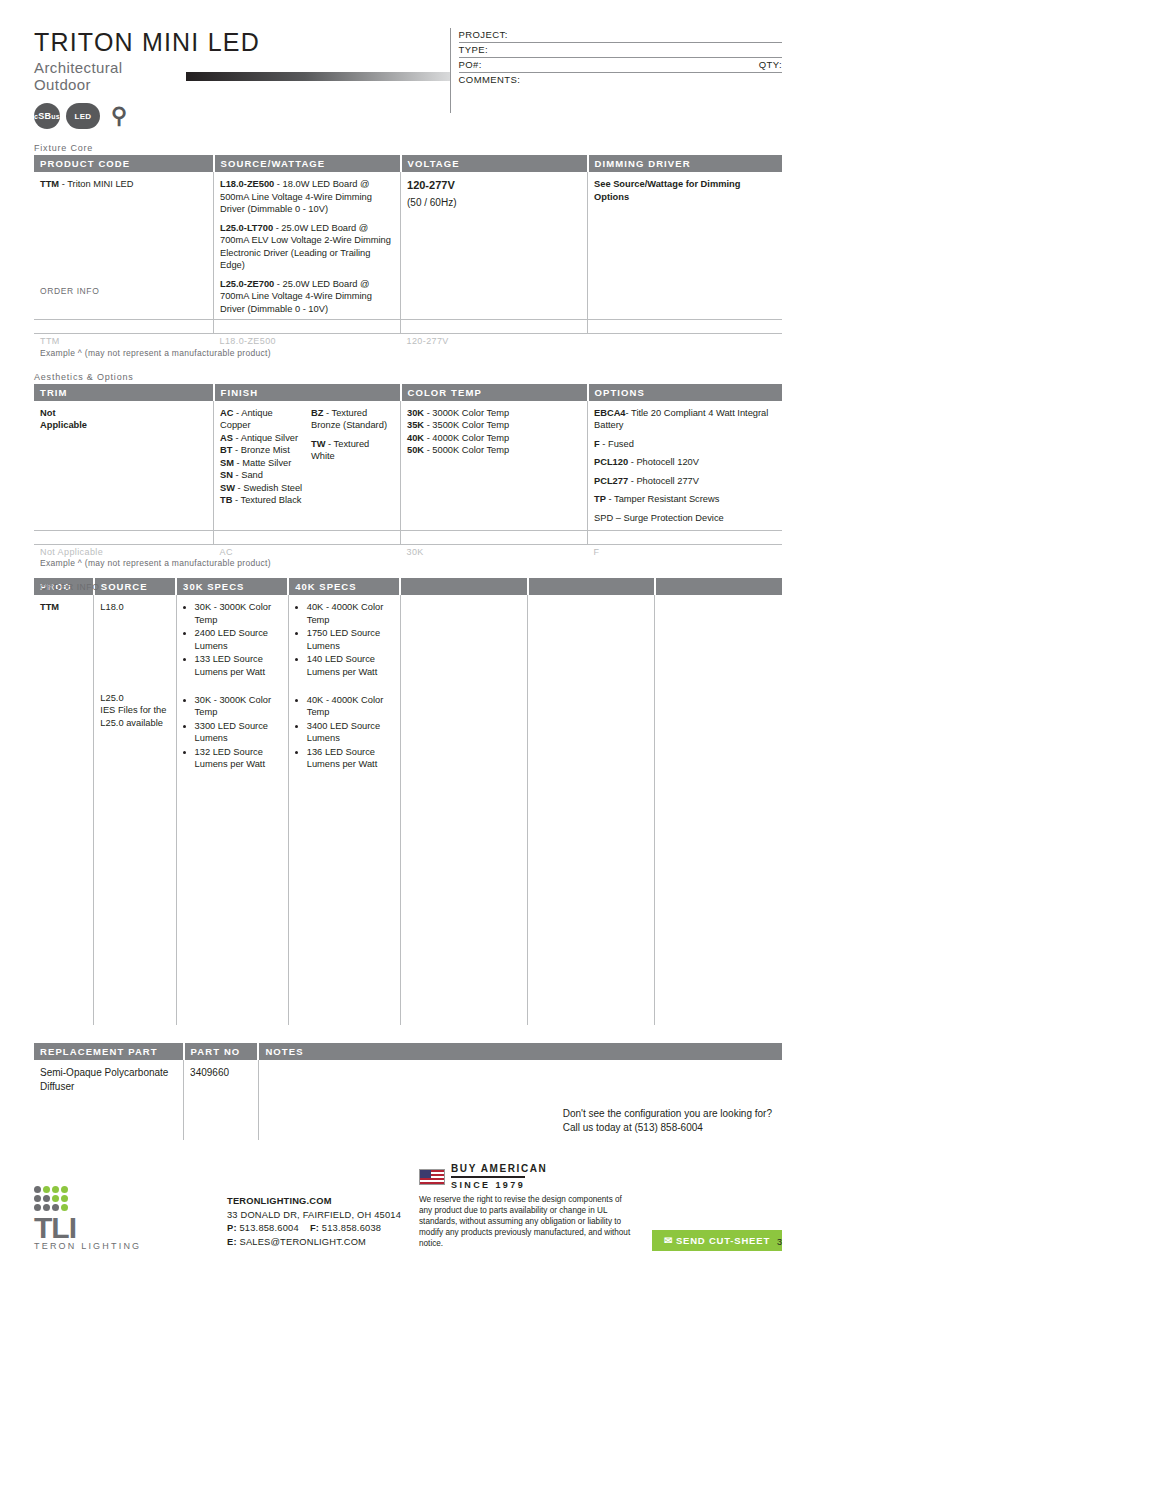TRITON MINI LED
Architectural Outdoor
cSBus
LED
⚲
PROJECT:
TYPE:
PO#: QTY:
COMMENTS:
Fixture Core
| PRODUCT CODE | SOURCE/WATTAGE | VOLTAGE | DIMMING DRIVER |
| --- | --- | --- | --- |
| TTM - Triton MINI LED ORDER INFO | L18.0-ZE500 - 18.0W LED Board @ 500mA Line Voltage 4-Wire Dimming Driver (Dimmable 0 - 10V) L25.0-LT700 - 25.0W LED Board @ 700mA ELV Low Voltage 2-Wire Dimming Electronic Driver (Leading or Trailing Edge) L25.0-ZE700 - 25.0W LED Board @ 700mA Line Voltage 4-Wire Dimming Driver (Dimmable 0 - 10V) | 120-277V (50 / 60Hz) | See Source/Wattage for Dimming Options |
| TTM | L18.0-ZE500 | 120-277V | |
Example ^ (may not represent a manufacturable product)
Aesthetics & Options
| TRIM | FINISH | COLOR TEMP | OPTIONS |
| --- | --- | --- | --- |
| Not Applicable ORDER INFO | AC - Antique Copper AS - Antique Silver BT - Bronze Mist SM - Matte Silver SN - Sand SW - Swedish Steel TB - Textured Black BZ - Textured Bronze (Standard) TW - Textured White | 30K - 3000K Color Temp 35K - 3500K Color Temp 40K - 4000K Color Temp 50K - 5000K Color Temp | EBCA4 - Title 20 Compliant 4 Watt Integral Battery F - Fused PCL120 - Photocell 120V PCL277 - Photocell 277V TP - Tamper Resistant Screws SPD – Surge Protection Device |
| Not Applicable | AC | 30K | F |
Example ^ (may not represent a manufacturable product)
| PROD | SOURCE | 30K SPECS | 40K SPECS | | | |
| --- | --- | --- | --- | --- | --- | --- |
| TTM | L18.0 L25.0 IES Files for the L25.0 available | 30K - 3000K Color Temp 2400 LED Source Lumens 133 LED Source Lumens per Watt 30K - 3000K Color Temp 3300 LED Source Lumens 132 LED Source Lumens per Watt | 40K - 4000K Color Temp 1750 LED Source Lumens 140 LED Source Lumens per Watt 40K - 4000K Color Temp 3400 LED Source Lumens 136 LED Source Lumens per Watt | | | |
| REPLACEMENT PART | PART NO | NOTES |
| --- | --- | --- |
| Semi-Opaque Polycarbonate Diffuser | 3409660 | Don't see the configuration you are looking for? Call us today at (513) 858-6004 |
TLI
TERON LIGHTING
TERONLIGHTING.COM
33 DONALD DR, FAIRFIELD, OH 45014
P: 513.858.6004 F: 513.858.6038
E: SALES@TERONLIGHT.COM
BUY AMERICAN
SINCE 1979
We reserve the right to revise the design components of any product due to parts availability or change in UL standards, without assuming any obligation or liability to modify any products previously manufactured, and without notice.
✉ SEND CUT-SHEET
3